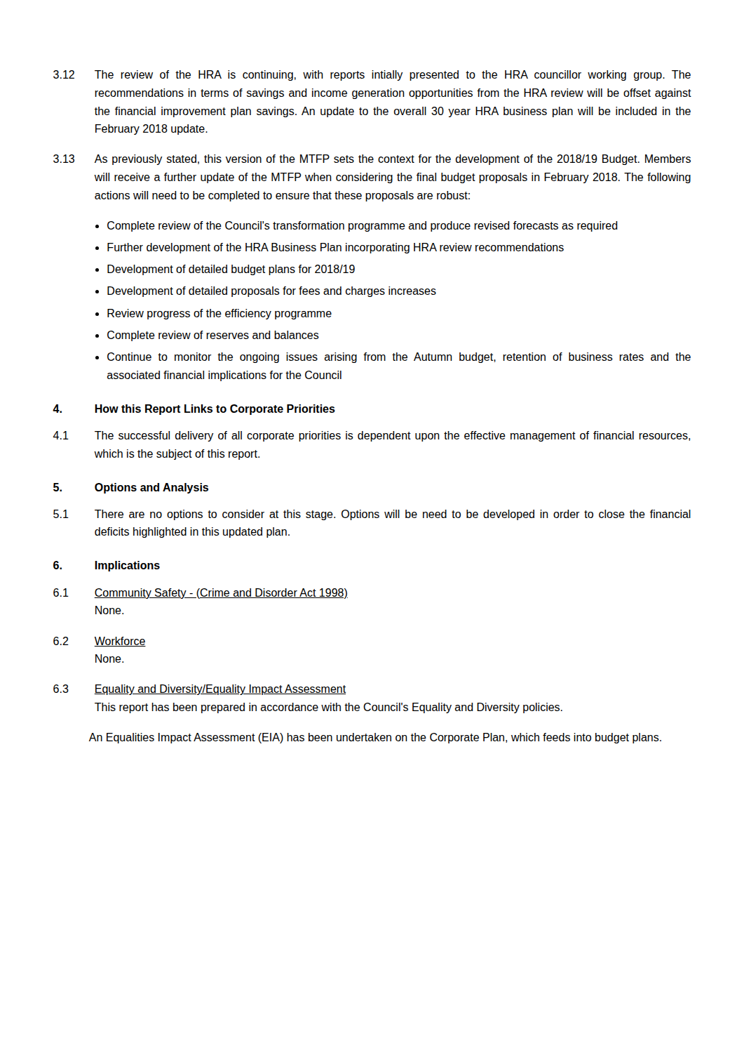3.12
The review of the HRA is continuing, with reports intially presented to the HRA councillor working group. The recommendations in terms of savings and income generation opportunities from the HRA review will be offset against the financial improvement plan savings. An update to the overall 30 year HRA business plan will be included in the February 2018 update.
3.13
As previously stated, this version of the MTFP sets the context for the development of the 2018/19 Budget. Members will receive a further update of the MTFP when considering the final budget proposals in February 2018. The following actions will need to be completed to ensure that these proposals are robust:
Complete review of the Council's transformation programme and produce revised forecasts as required
Further development of the HRA Business Plan incorporating HRA review recommendations
Development of detailed budget plans for 2018/19
Development of detailed proposals for fees and charges increases
Review progress of the efficiency programme
Complete review of reserves and balances
Continue to monitor the ongoing issues arising from the Autumn budget, retention of business rates and the associated financial implications for the Council
4. How this Report Links to Corporate Priorities
4.1
The successful delivery of all corporate priorities is dependent upon the effective management of financial resources, which is the subject of this report.
5. Options and Analysis
5.1
There are no options to consider at this stage. Options will be need to be developed in order to close the financial deficits highlighted in this updated plan.
6. Implications
6.1
Community Safety - (Crime and Disorder Act 1998)
None.
6.2
Workforce
None.
6.3
Equality and Diversity/Equality Impact Assessment
This report has been prepared in accordance with the Council's Equality and Diversity policies.
An Equalities Impact Assessment (EIA) has been undertaken on the Corporate Plan, which feeds into budget plans.